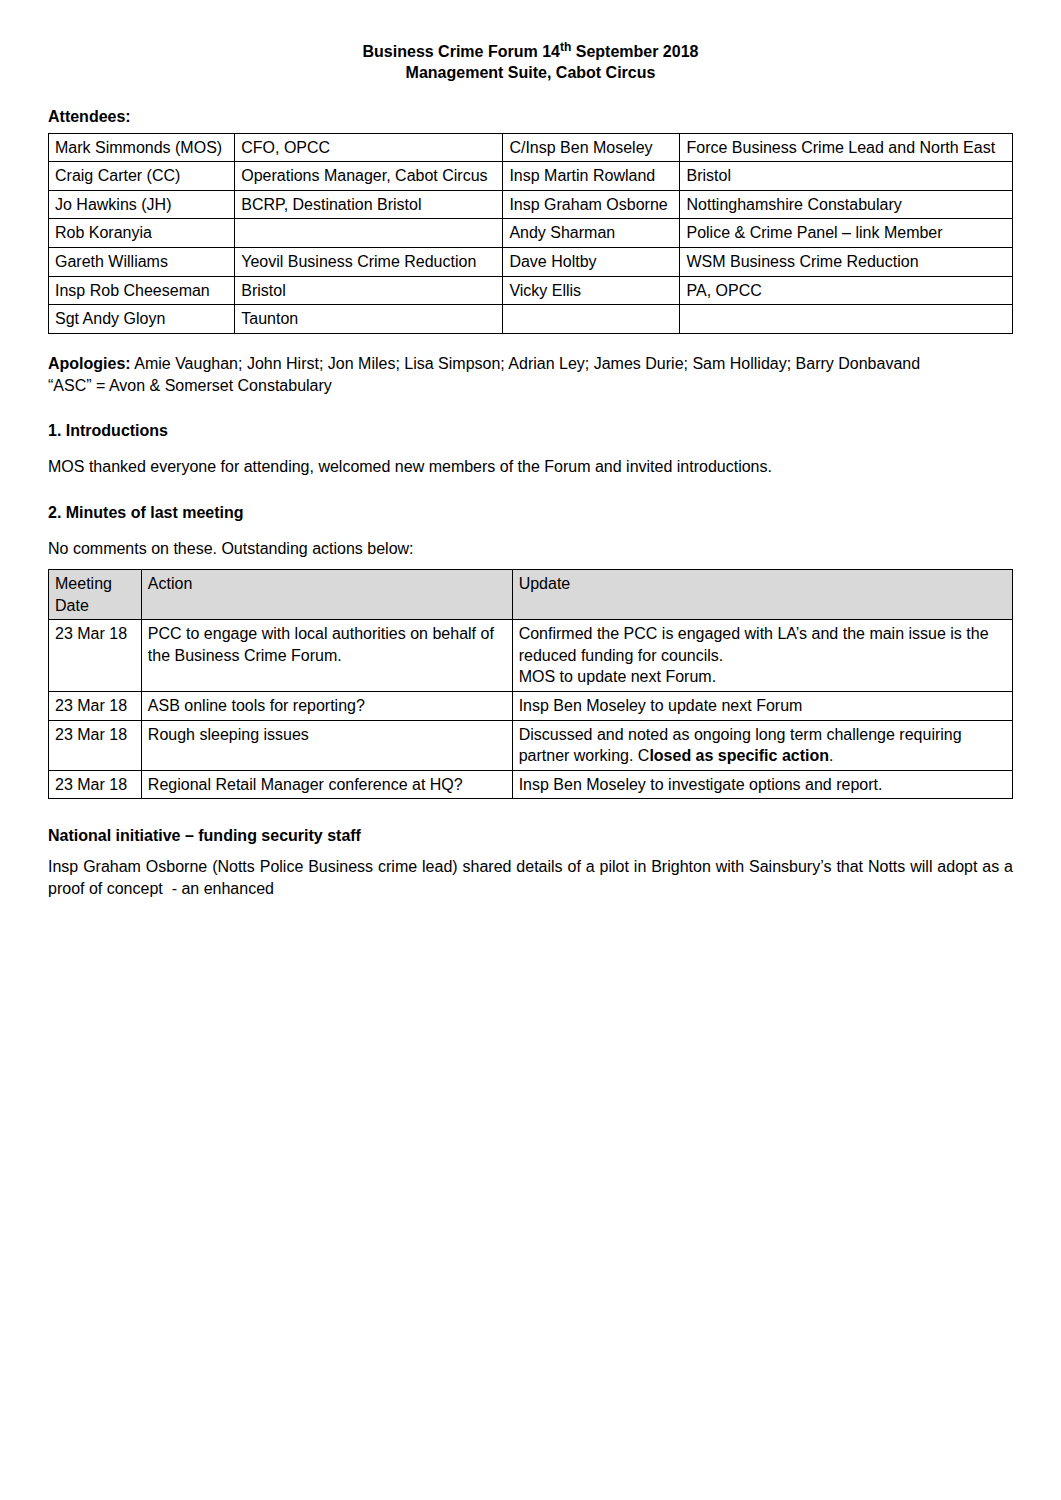Business Crime Forum 14th September 2018
Management Suite, Cabot Circus
Attendees:
| Mark Simmonds (MOS) | CFO, OPCC | C/Insp Ben Moseley | Force Business Crime Lead and North East |
| Craig Carter (CC) | Operations Manager, Cabot Circus | Insp Martin Rowland | Bristol |
| Jo Hawkins (JH) | BCRP, Destination Bristol | Insp Graham Osborne | Nottinghamshire Constabulary |
| Rob Koranyia | | Andy Sharman | Police & Crime Panel – link Member |
| Gareth Williams | Yeovil Business Crime Reduction | Dave Holtby | WSM Business Crime Reduction |
| Insp Rob Cheeseman | Bristol | Vicky Ellis | PA, OPCC |
| Sgt Andy Gloyn | Taunton | | |
Apologies: Amie Vaughan; John Hirst; Jon Miles; Lisa Simpson; Adrian Ley; James Durie; Sam Holliday; Barry Donbavand
“ASC” = Avon & Somerset Constabulary
1. Introductions
MOS thanked everyone for attending, welcomed new members of the Forum and invited introductions.
2. Minutes of last meeting
No comments on these. Outstanding actions below:
| Meeting Date | Action | Update |
| --- | --- | --- |
| 23 Mar 18 | PCC to engage with local authorities on behalf of the Business Crime Forum. | Confirmed the PCC is engaged with LA’s and the main issue is the reduced funding for councils. MOS to update next Forum. |
| 23 Mar 18 | ASB online tools for reporting? | Insp Ben Moseley to update next Forum |
| 23 Mar 18 | Rough sleeping issues | Discussed and noted as ongoing long term challenge requiring partner working. C losed as specific action . |
| 23 Mar 18 | Regional Retail Manager conference at HQ? | Insp Ben Moseley to investigate options and report. |
National initiative – funding security staff
Insp Graham Osborne (Notts Police Business crime lead) shared details of a pilot in Brighton with Sainsbury’s that Notts will adopt as a proof of concept - an enhanced